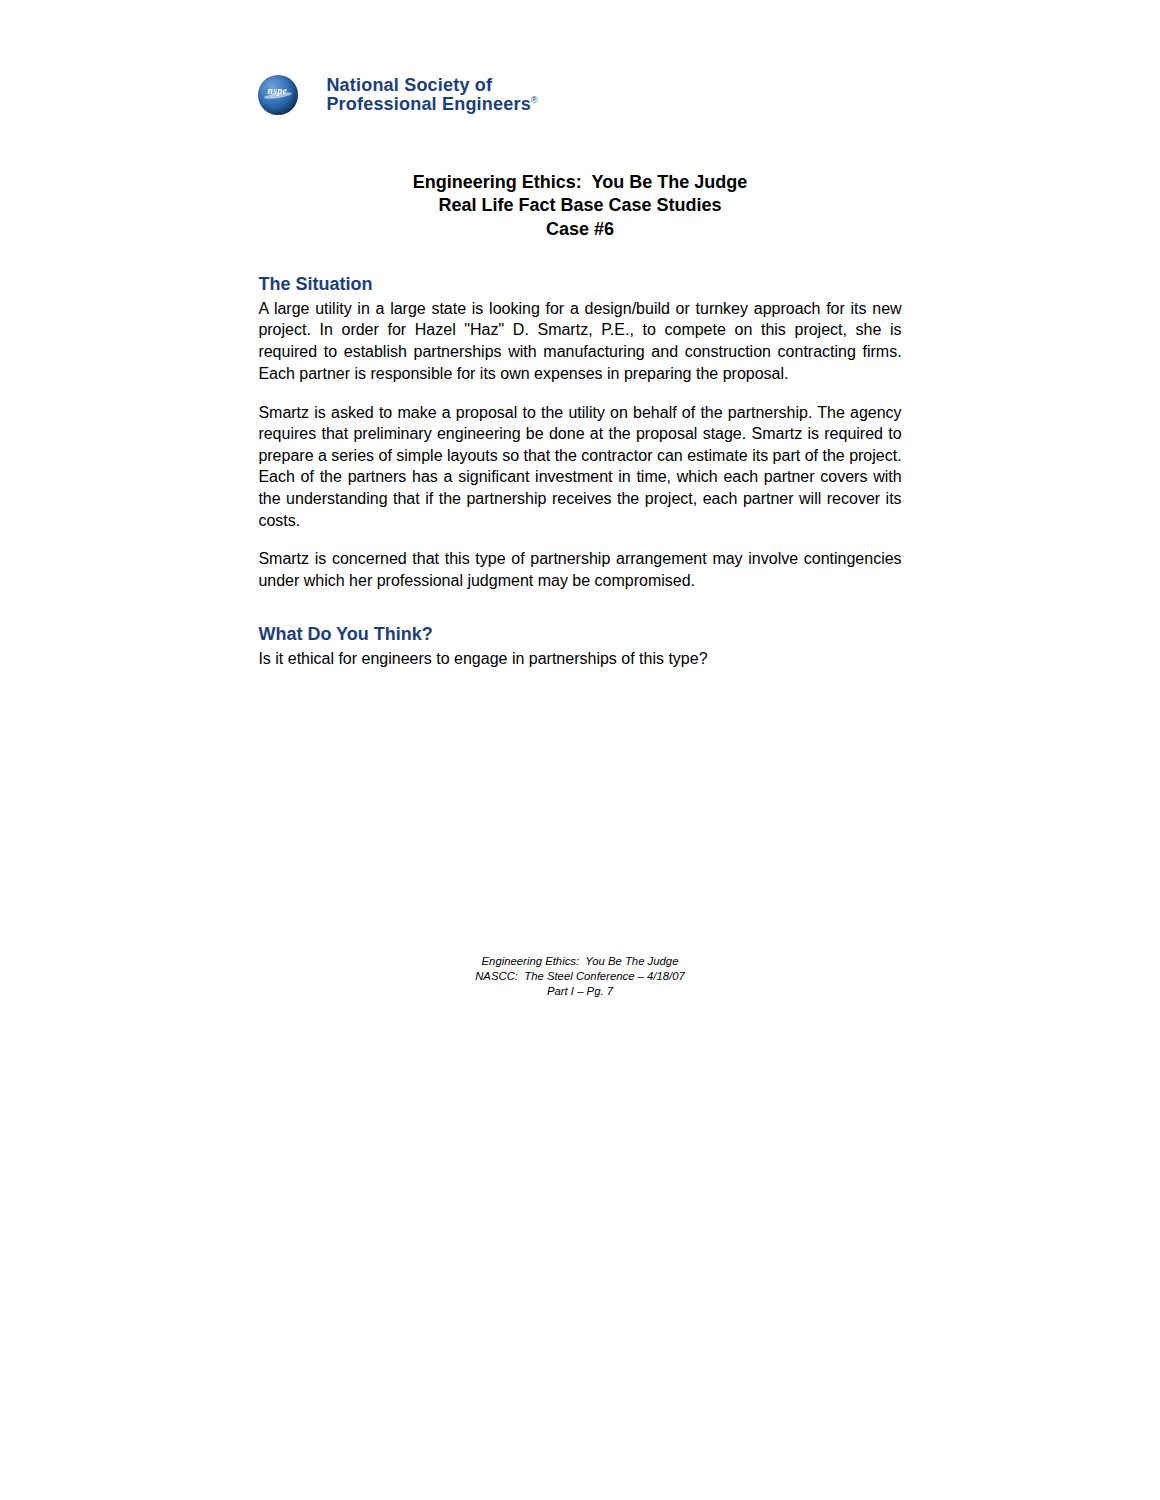nspe
National Society of
Professional Engineers®
Engineering Ethics: You Be The Judge Real Life Fact Base Case Studies Case #6
The Situation
A large utility in a large state is looking for a design/build or turnkey approach for its new project. In order for Hazel "Haz" D. Smartz, P.E., to compete on this project, she is required to establish partnerships with manufacturing and construction contracting firms. Each partner is responsible for its own expenses in preparing the proposal.
Smartz is asked to make a proposal to the utility on behalf of the partnership. The agency requires that preliminary engineering be done at the proposal stage. Smartz is required to prepare a series of simple layouts so that the contractor can estimate its part of the project. Each of the partners has a significant investment in time, which each partner covers with the understanding that if the partnership receives the project, each partner will recover its costs.
Smartz is concerned that this type of partnership arrangement may involve contingencies under which her professional judgment may be compromised.
What Do You Think?
Is it ethical for engineers to engage in partnerships of this type?
Engineering Ethics: You Be The Judge
NASCC: The Steel Conference – 4/18/07
Part I – Pg. 7